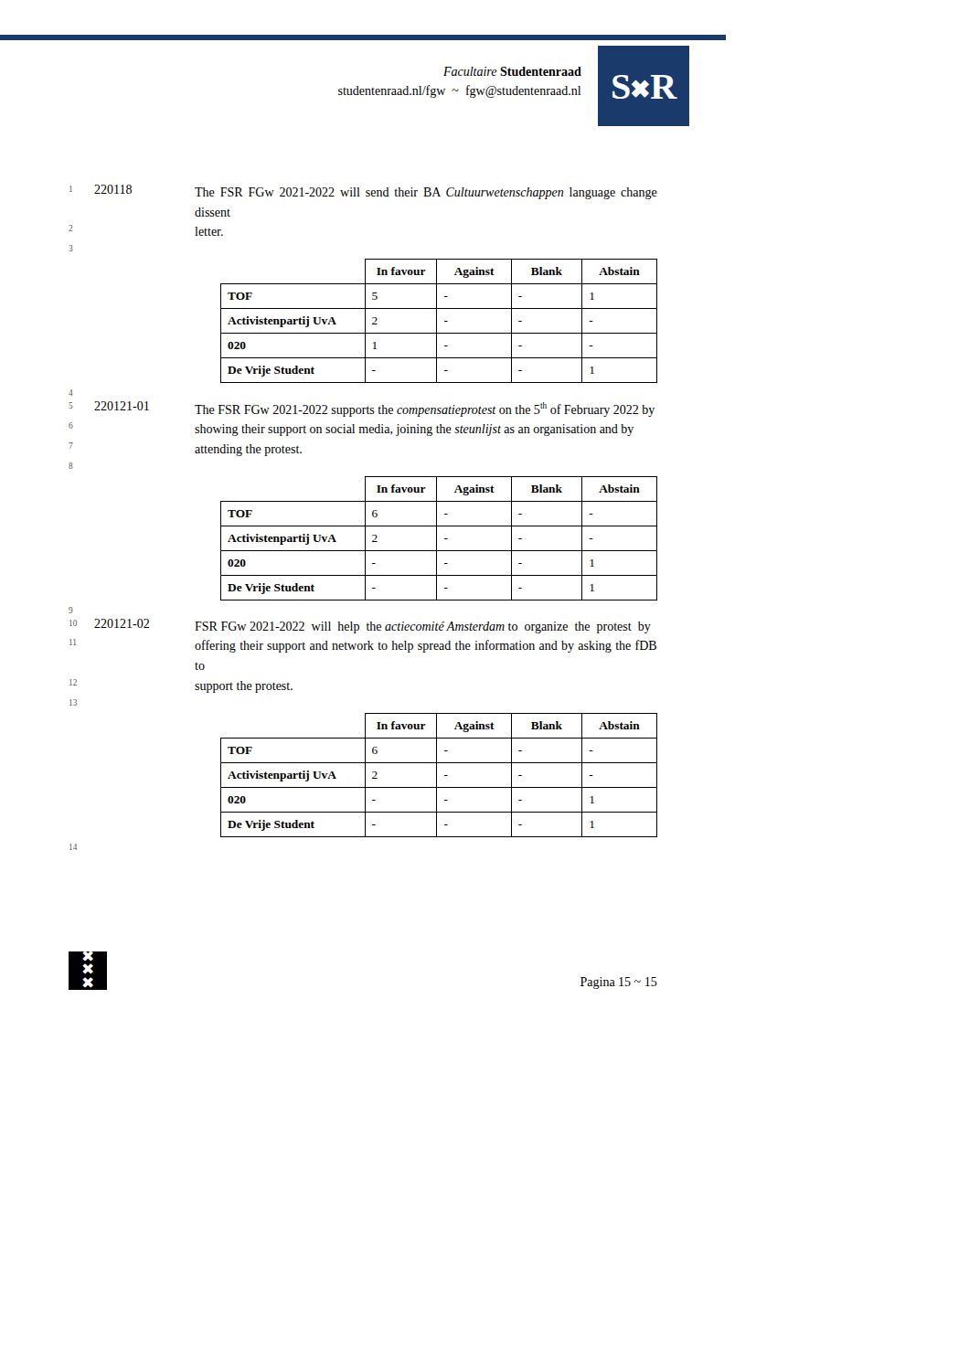Facultaire Studentenraad
studentenraad.nl/fgw ~ fgw@studentenraad.nl
S✖R
1
220118
The FSR FGw 2021-2022 will send their BA Cultuurwetenschappen language change dissent
2
letter.
3
| | In favour | Against | Blank | Abstain |
| --- | --- | --- | --- | --- |
| TOF | 5 | - | - | 1 |
| Activistenpartij UvA | 2 | - | - | - |
| 020 | 1 | - | - | - |
| De Vrije Student | - | - | - | 1 |
4
5
220121-01
The FSR FGw 2021-2022 supports the compensatieprotest on the 5th of February 2022 by
6
showing their support on social media, joining the steunlijst as an organisation and by
7
attending the protest.
8
| | In favour | Against | Blank | Abstain |
| --- | --- | --- | --- | --- |
| TOF | 6 | - | - | - |
| Activistenpartij UvA | 2 | - | - | - |
| 020 | - | - | - | 1 |
| De Vrije Student | - | - | - | 1 |
9
10
220121-02
FSR FGw 2021-2022 will help the actiecomité Amsterdam to organize the protest by
11
offering their support and network to help spread the information and by asking the fDB to
12
support the protest.
13
| | In favour | Against | Blank | Abstain |
| --- | --- | --- | --- | --- |
| TOF | 6 | - | - | - |
| Activistenpartij UvA | 2 | - | - | - |
| 020 | - | - | - | 1 |
| De Vrije Student | - | - | - | 1 |
14
✖
✖
✖
Pagina 15 ~ 15